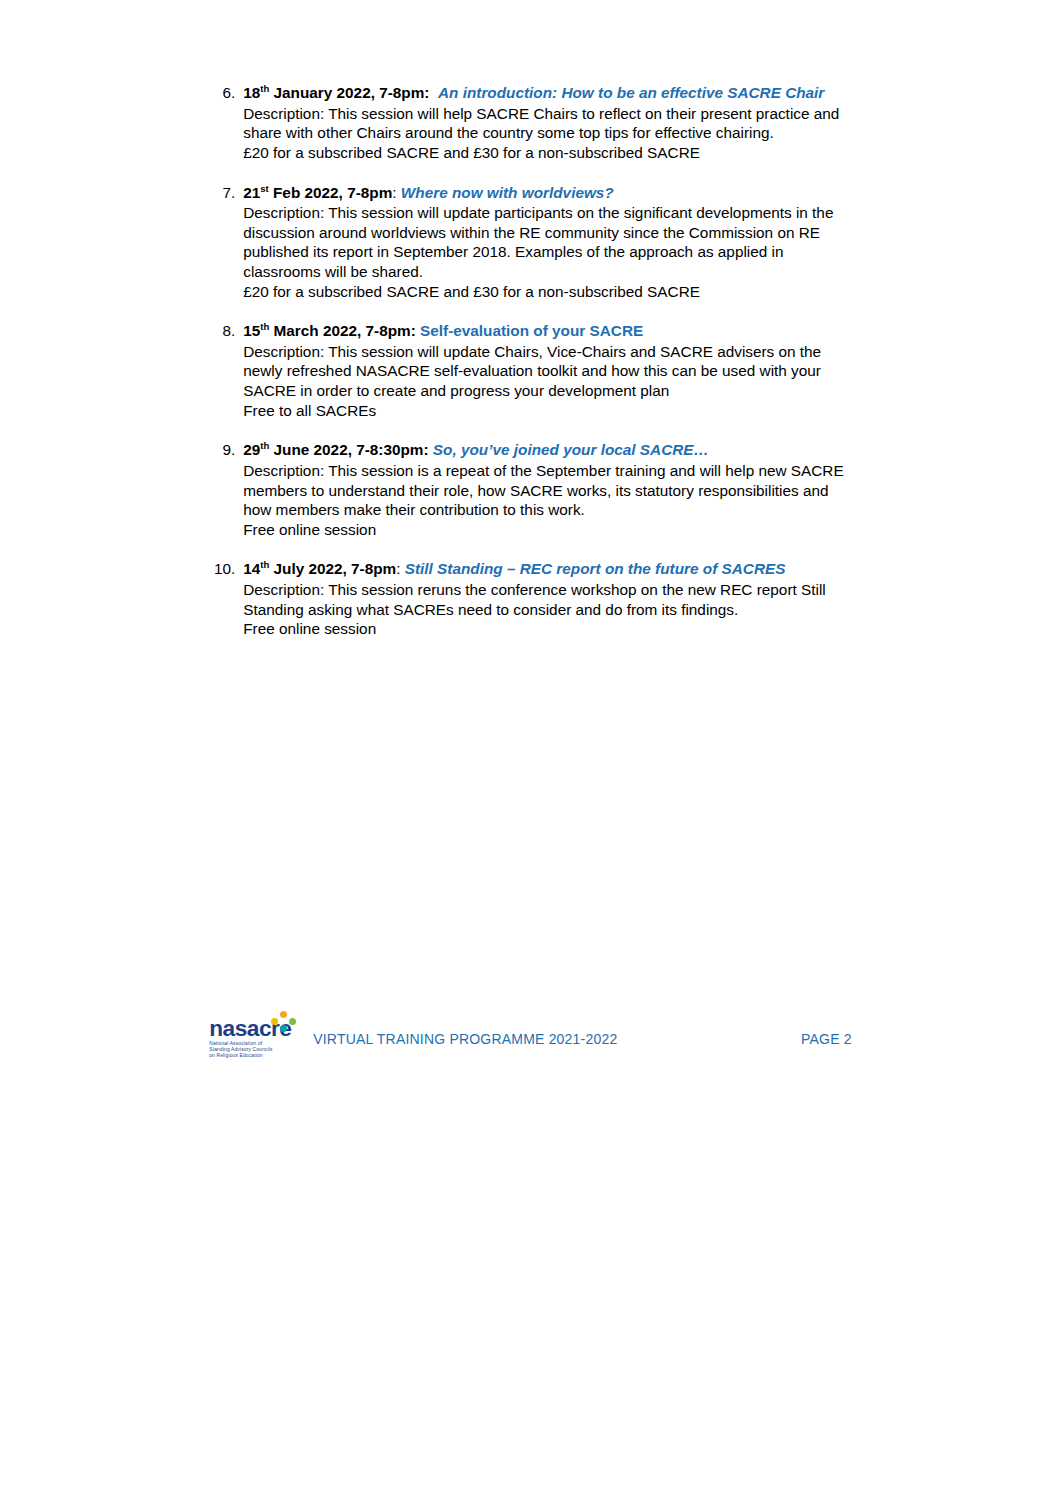6.
18th January 2022, 7-8pm: An introduction: How to be an effective SACRE Chair
Description: This session will help SACRE Chairs to reflect on their present practice and share with other Chairs around the country some top tips for effective chairing.
£20 for a subscribed SACRE and £30 for a non-subscribed SACRE
7.
21st Feb 2022, 7-8pm: Where now with worldviews?
Description: This session will update participants on the significant developments in the discussion around worldviews within the RE community since the Commission on RE published its report in September 2018. Examples of the approach as applied in classrooms will be shared.
£20 for a subscribed SACRE and £30 for a non-subscribed SACRE
8.
15th March 2022, 7-8pm: Self-evaluation of your SACRE
Description: This session will update Chairs, Vice-Chairs and SACRE advisers on the newly refreshed NASACRE self-evaluation toolkit and how this can be used with your SACRE in order to create and progress your development plan
Free to all SACREs
9.
29th June 2022, 7-8:30pm: So, you’ve joined your local SACRE…
Description: This session is a repeat of the September training and will help new SACRE members to understand their role, how SACRE works, its statutory responsibilities and how members make their contribution to this work.
Free online session
10.
14th July 2022, 7-8pm: Still Standing – REC report on the future of SACRES
Description: This session reruns the conference workshop on the new REC report Still Standing asking what SACREs need to consider and do from its findings.
Free online session
na sacre
National Association of
Standing Advisory Councils
on Religious Education
VIRTUAL TRAINING PROGRAMME 2021-2022
PAGE 2